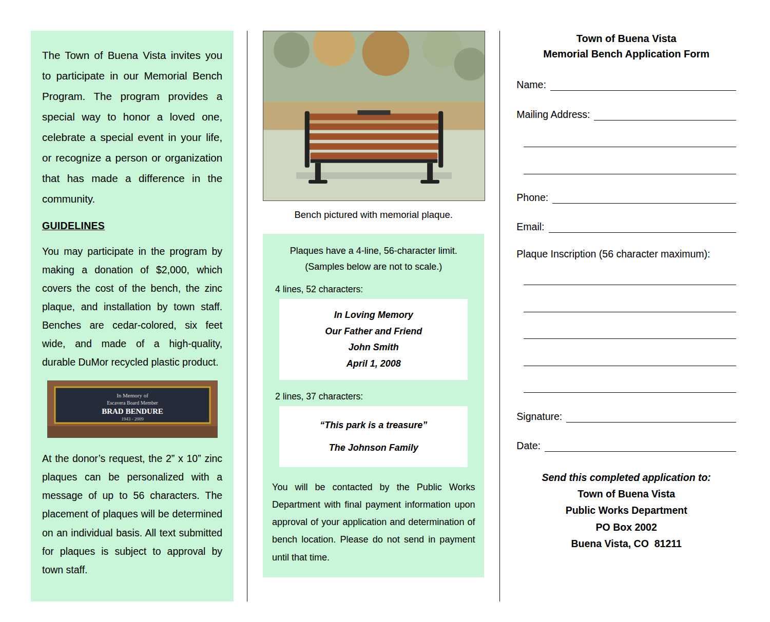The Town of Buena Vista invites you to participate in our Memorial Bench Program. The program provides a special way to honor a loved one, celebrate a special event in your life, or recognize a person or organization that has made a difference in the community.
GUIDELINES
You may participate in the program by making a donation of $2,000, which covers the cost of the bench, the zinc plaque, and installation by town staff. Benches are cedar-colored, six feet wide, and made of a high-quality, durable DuMor recycled plastic product.
At the donor’s request, the 2” x 10” zinc plaques can be personalized with a message of up to 56 characters. The placement of plaques will be determined on an individual basis. All text submitted for plaques is subject to approval by town staff.
Bench pictured with memorial plaque.
Plaques have a 4-line, 56-character limit.
(Samples below are not to scale.)
4 lines, 52 characters:
In Loving Memory
Our Father and Friend
John Smith
April 1, 2008
2 lines, 37 characters:
“This park is a treasure”
The Johnson Family
You will be contacted by the Public Works Department with final payment information upon approval of your application and determination of bench location. Please do not send in payment until that time.
Town of Buena Vista
Memorial Bench Application Form
Name:
Mailing Address:
Phone:
Email:
Plaque Inscription (56 character maximum):
Signature:
Date:
Send this completed application to:
Town of Buena Vista
Public Works Department
PO Box 2002
Buena Vista, CO 81211